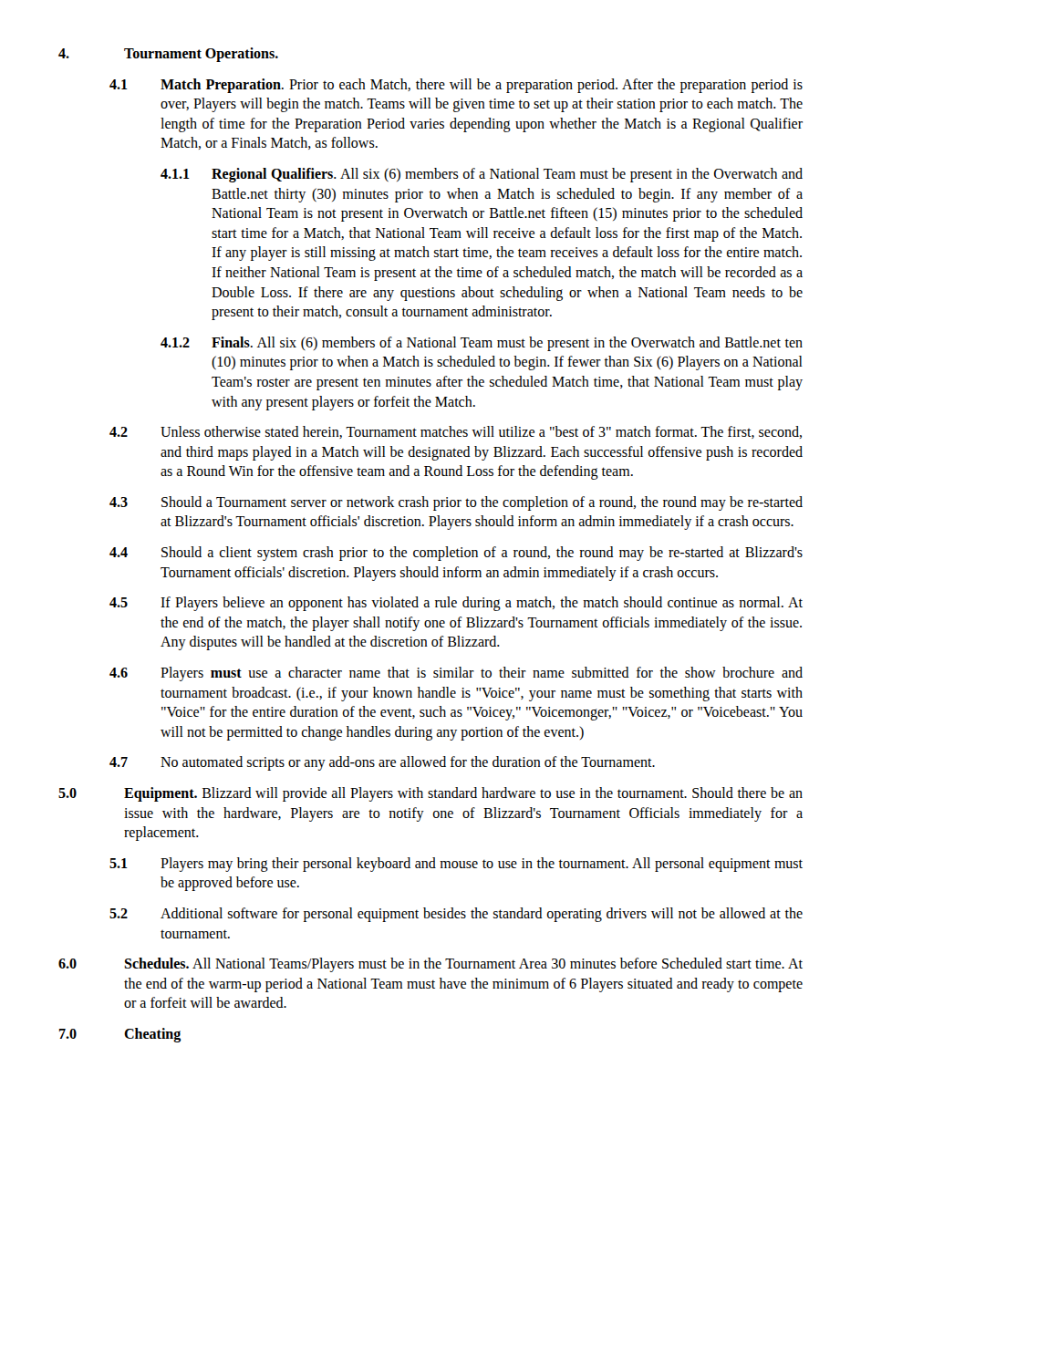4.
Tournament Operations.
4.1
Match Preparation. Prior to each Match, there will be a preparation period. After the preparation period is over, Players will begin the match. Teams will be given time to set up at their station prior to each match. The length of time for the Preparation Period varies depending upon whether the Match is a Regional Qualifier Match, or a Finals Match, as follows.
4.1.1
Regional Qualifiers. All six (6) members of a National Team must be present in the Overwatch and Battle.net thirty (30) minutes prior to when a Match is scheduled to begin. If any member of a National Team is not present in Overwatch or Battle.net fifteen (15) minutes prior to the scheduled start time for a Match, that National Team will receive a default loss for the first map of the Match. If any player is still missing at match start time, the team receives a default loss for the entire match. If neither National Team is present at the time of a scheduled match, the match will be recorded as a Double Loss. If there are any questions about scheduling or when a National Team needs to be present to their match, consult a tournament administrator.
4.1.2
Finals. All six (6) members of a National Team must be present in the Overwatch and Battle.net ten (10) minutes prior to when a Match is scheduled to begin. If fewer than Six (6) Players on a National Team's roster are present ten minutes after the scheduled Match time, that National Team must play with any present players or forfeit the Match.
4.2
Unless otherwise stated herein, Tournament matches will utilize a "best of 3" match format. The first, second, and third maps played in a Match will be designated by Blizzard. Each successful offensive push is recorded as a Round Win for the offensive team and a Round Loss for the defending team.
4.3
Should a Tournament server or network crash prior to the completion of a round, the round may be re-started at Blizzard's Tournament officials' discretion. Players should inform an admin immediately if a crash occurs.
4.4
Should a client system crash prior to the completion of a round, the round may be re-started at Blizzard's Tournament officials' discretion. Players should inform an admin immediately if a crash occurs.
4.5
If Players believe an opponent has violated a rule during a match, the match should continue as normal. At the end of the match, the player shall notify one of Blizzard's Tournament officials immediately of the issue. Any disputes will be handled at the discretion of Blizzard.
4.6
Players must use a character name that is similar to their name submitted for the show brochure and tournament broadcast. (i.e., if your known handle is "Voice", your name must be something that starts with "Voice" for the entire duration of the event, such as "Voicey," "Voicemonger," "Voicez," or "Voicebeast." You will not be permitted to change handles during any portion of the event.)
4.7
No automated scripts or any add-ons are allowed for the duration of the Tournament.
5.0
Equipment. Blizzard will provide all Players with standard hardware to use in the tournament. Should there be an issue with the hardware, Players are to notify one of Blizzard's Tournament Officials immediately for a replacement.
5.1
Players may bring their personal keyboard and mouse to use in the tournament. All personal equipment must be approved before use.
5.2
Additional software for personal equipment besides the standard operating drivers will not be allowed at the tournament.
6.0
Schedules. All National Teams/Players must be in the Tournament Area 30 minutes before Scheduled start time. At the end of the warm-up period a National Team must have the minimum of 6 Players situated and ready to compete or a forfeit will be awarded.
7.0
Cheating